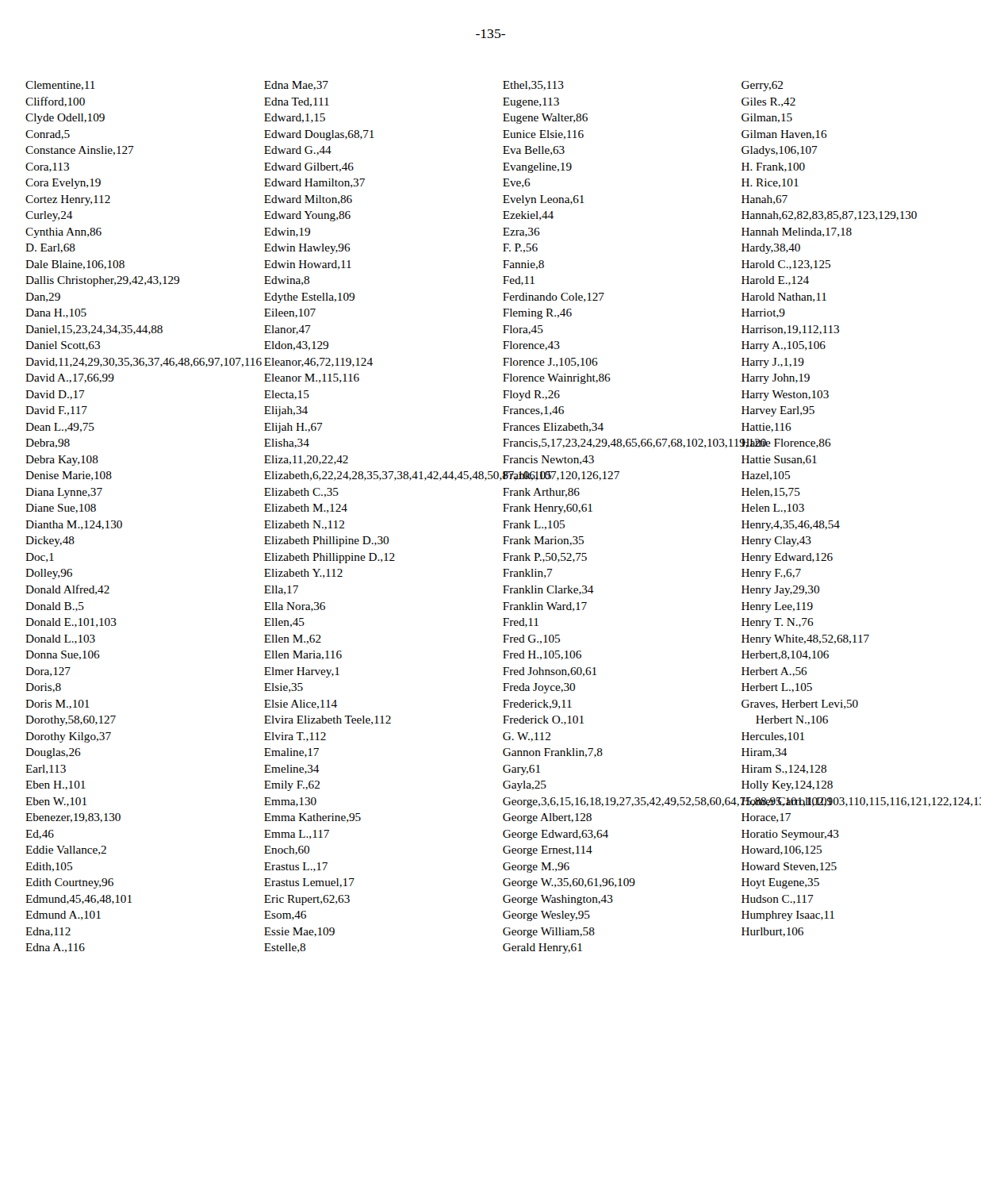-135-
Clementine,11
Clifford,100
Clyde Odell,109
Conrad,5
Constance Ainslie,127
Cora,113
Cora Evelyn,19
Cortez Henry,112
Curley,24
Cynthia Ann,86
D. Earl,68
Dale Blaine,106,108
Dallis Christopher,29,42,43,129
Dan,29
Dana H.,105
Daniel,15,23,24,34,35,44,88
Daniel Scott,63
David,11,24,29,30,35,36,37,46,48,66,97,107,116
David A.,17,66,99
David D.,17
David F.,117
Dean L.,49,75
Debra,98
Debra Kay,108
Denise Marie,108
Diana Lynne,37
Diane Sue,108
Diantha M.,124,130
Dickey,48
Doc,1
Dolley,96
Donald Alfred,42
Donald B.,5
Donald E.,101,103
Donald L.,103
Donna Sue,106
Dora,127
Doris,8
Doris M.,101
Dorothy,58,60,127
Dorothy Kilgo,37
Douglas,26
Earl,113
Eben H.,101
Eben W.,101
Ebenezer,19,83,130
Ed,46
Eddie Vallance,2
Edith,105
Edith Courtney,96
Edmund,45,46,48,101
Edmund A.,101
Edna,112
Edna A.,116
Edna Mae,37
Edna Ted,111
Edward,1,15
Edward Douglas,68,71
Edward G.,44
Edward Gilbert,46
Edward Hamilton,37
Edward Milton,86
Edward Young,86
Edwin,19
Edwin Hawley,96
Edwin Howard,11
Edwina,8
Edythe Estella,109
Eileen,107
Elanor,47
Eldon,43,129
Eleanor,46,72,119,124
Eleanor M.,115,116
Electa,15
Elijah,34
Elijah H.,67
Elisha,34
Eliza,11,20,22,42
Elizabeth,6,22,24,28,35,37,38,41,42,44,45,48,50,87,106,107,120,126,127
Elizabeth C.,35
Elizabeth M.,124
Elizabeth N.,112
Elizabeth Phillipine D.,30
Elizabeth Phillippine D.,12
Elizabeth Y.,112
Ella,17
Ella Nora,36
Ellen,45
Ellen M.,62
Ellen Maria,116
Elmer Harvey,1
Elsie,35
Elsie Alice,114
Elvira Elizabeth Teele,112
Elvira T.,112
Emaline,17
Emeline,34
Emily F.,62
Emma,130
Emma Katherine,95
Emma L.,117
Enoch,60
Erastus L.,17
Erastus Lemuel,17
Eric Rupert,62,63
Esom,46
Essie Mae,109
Estelle,8
Ethel,35,113
Eugene,113
Eugene Walter,86
Eunice Elsie,116
Eva Belle,63
Evangeline,19
Eve,6
Evelyn Leona,61
Ezekiel,44
Ezra,36
F. P.,56
Fannie,8
Fed,11
Ferdinando Cole,127
Fleming R.,46
Flora,45
Florence,43
Florence J.,105,106
Florence Wainright,86
Floyd R.,26
Frances,1,46
Frances Elizabeth,34
Francis,5,17,23,24,29,48,65,66,67,68,102,103,119,120
Francis Newton,43
Frank,105
Frank Arthur,86
Frank Henry,60,61
Frank L.,105
Frank Marion,35
Frank P.,50,52,75
Franklin,7
Franklin Clarke,34
Franklin Ward,17
Fred,11
Fred G.,105
Fred H.,105,106
Fred Johnson,60,61
Freda Joyce,30
Frederick,9,11
Frederick O.,101
G. W.,112
Gannon Franklin,7,8
Gary,61
Gayla,25
George,3,6,15,16,18,19,27,35,42,49,52,58,60,64,75,88,95,101,102,103,110,115,116,121,122,124,130
George Albert,128
George Edward,63,64
George Ernest,114
George M.,96
George W.,35,60,61,96,109
George Washington,43
George Wesley,95
George William,58
Gerald Henry,61
Gerry,62
Giles R.,42
Gilman,15
Gilman Haven,16
Gladys,106,107
H. Frank,100
H. Rice,101
Hanah,67
Hannah,62,82,83,85,87,123,129,130
Hannah Melinda,17,18
Hardy,38,40
Harold C.,123,125
Harold E.,124
Harold Nathan,11
Harriot,9
Harrison,19,112,113
Harry A.,105,106
Harry J.,1,19
Harry John,19
Harry Weston,103
Harvey Earl,95
Hattie,116
Hattie Florence,86
Hattie Susan,61
Hazel,105
Helen,15,75
Helen L.,103
Henry,4,35,46,48,54
Henry Clay,43
Henry Edward,126
Henry F.,6,7
Henry Jay,29,30
Henry Lee,119
Henry T. N.,76
Henry White,48,52,68,117
Herbert,8,104,106
Herbert A.,56
Herbert L.,105
Graves, Herbert Levi,50
Herbert N.,106
Hercules,101
Hiram,34
Hiram S.,124,128
Holly Key,124,128
Homer Carroll,109
Horace,17
Horatio Seymour,43
Howard,106,125
Howard Steven,125
Hoyt Eugene,35
Hudson C.,117
Humphrey Isaac,11
Hurlburt,106